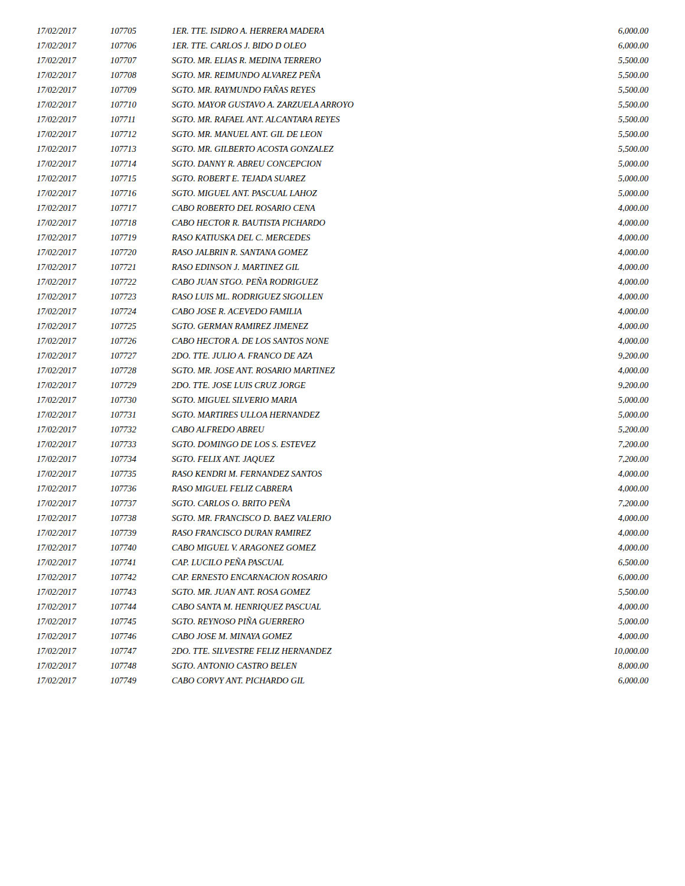| 17/02/2017 | 107705 | 1ER. TTE. ISIDRO A. HERRERA MADERA | 6,000.00 |
| 17/02/2017 | 107706 | 1ER. TTE. CARLOS J. BIDO D OLEO | 6,000.00 |
| 17/02/2017 | 107707 | SGTO. MR. ELIAS R. MEDINA TERRERO | 5,500.00 |
| 17/02/2017 | 107708 | SGTO. MR. REIMUNDO ALVAREZ PEÑA | 5,500.00 |
| 17/02/2017 | 107709 | SGTO. MR. RAYMUNDO FAÑAS REYES | 5,500.00 |
| 17/02/2017 | 107710 | SGTO. MAYOR GUSTAVO A. ZARZUELA ARROYO | 5,500.00 |
| 17/02/2017 | 107711 | SGTO. MR. RAFAEL ANT. ALCANTARA REYES | 5,500.00 |
| 17/02/2017 | 107712 | SGTO. MR. MANUEL ANT. GIL DE LEON | 5,500.00 |
| 17/02/2017 | 107713 | SGTO. MR. GILBERTO ACOSTA GONZALEZ | 5,500.00 |
| 17/02/2017 | 107714 | SGTO. DANNY R. ABREU CONCEPCION | 5,000.00 |
| 17/02/2017 | 107715 | SGTO. ROBERT E. TEJADA SUAREZ | 5,000.00 |
| 17/02/2017 | 107716 | SGTO. MIGUEL ANT. PASCUAL LAHOZ | 5,000.00 |
| 17/02/2017 | 107717 | CABO ROBERTO DEL ROSARIO CENA | 4,000.00 |
| 17/02/2017 | 107718 | CABO HECTOR R. BAUTISTA PICHARDO | 4,000.00 |
| 17/02/2017 | 107719 | RASO KATIUSKA DEL C. MERCEDES | 4,000.00 |
| 17/02/2017 | 107720 | RASO JALBRIN R. SANTANA GOMEZ | 4,000.00 |
| 17/02/2017 | 107721 | RASO EDINSON J. MARTINEZ GIL | 4,000.00 |
| 17/02/2017 | 107722 | CABO JUAN STGO. PEÑA RODRIGUEZ | 4,000.00 |
| 17/02/2017 | 107723 | RASO LUIS ML. RODRIGUEZ SIGOLLEN | 4,000.00 |
| 17/02/2017 | 107724 | CABO JOSE R. ACEVEDO FAMILIA | 4,000.00 |
| 17/02/2017 | 107725 | SGTO. GERMAN RAMIREZ JIMENEZ | 4,000.00 |
| 17/02/2017 | 107726 | CABO HECTOR A. DE LOS SANTOS NONE | 4,000.00 |
| 17/02/2017 | 107727 | 2DO. TTE. JULIO A. FRANCO DE AZA | 9,200.00 |
| 17/02/2017 | 107728 | SGTO. MR. JOSE ANT. ROSARIO MARTINEZ | 4,000.00 |
| 17/02/2017 | 107729 | 2DO. TTE. JOSE LUIS CRUZ JORGE | 9,200.00 |
| 17/02/2017 | 107730 | SGTO. MIGUEL SILVERIO MARIA | 5,000.00 |
| 17/02/2017 | 107731 | SGTO. MARTIRES ULLOA HERNANDEZ | 5,000.00 |
| 17/02/2017 | 107732 | CABO ALFREDO ABREU | 5,200.00 |
| 17/02/2017 | 107733 | SGTO. DOMINGO DE LOS S. ESTEVEZ | 7,200.00 |
| 17/02/2017 | 107734 | SGTO. FELIX ANT. JAQUEZ | 7,200.00 |
| 17/02/2017 | 107735 | RASO KENDRI M. FERNANDEZ SANTOS | 4,000.00 |
| 17/02/2017 | 107736 | RASO MIGUEL FELIZ CABRERA | 4,000.00 |
| 17/02/2017 | 107737 | SGTO. CARLOS O. BRITO PEÑA | 7,200.00 |
| 17/02/2017 | 107738 | SGTO. MR. FRANCISCO D. BAEZ VALERIO | 4,000.00 |
| 17/02/2017 | 107739 | RASO FRANCISCO DURAN RAMIREZ | 4,000.00 |
| 17/02/2017 | 107740 | CABO MIGUEL V. ARAGONEZ GOMEZ | 4,000.00 |
| 17/02/2017 | 107741 | CAP. LUCILO PEÑA PASCUAL | 6,500.00 |
| 17/02/2017 | 107742 | CAP. ERNESTO ENCARNACION ROSARIO | 6,000.00 |
| 17/02/2017 | 107743 | SGTO. MR. JUAN ANT. ROSA GOMEZ | 5,500.00 |
| 17/02/2017 | 107744 | CABO SANTA M. HENRIQUEZ PASCUAL | 4,000.00 |
| 17/02/2017 | 107745 | SGTO. REYNOSO PIÑA GUERRERO | 5,000.00 |
| 17/02/2017 | 107746 | CABO JOSE M. MINAYA GOMEZ | 4,000.00 |
| 17/02/2017 | 107747 | 2DO. TTE. SILVESTRE FELIZ HERNANDEZ | 10,000.00 |
| 17/02/2017 | 107748 | SGTO. ANTONIO CASTRO BELEN | 8,000.00 |
| 17/02/2017 | 107749 | CABO CORVY ANT. PICHARDO GIL | 6,000.00 |